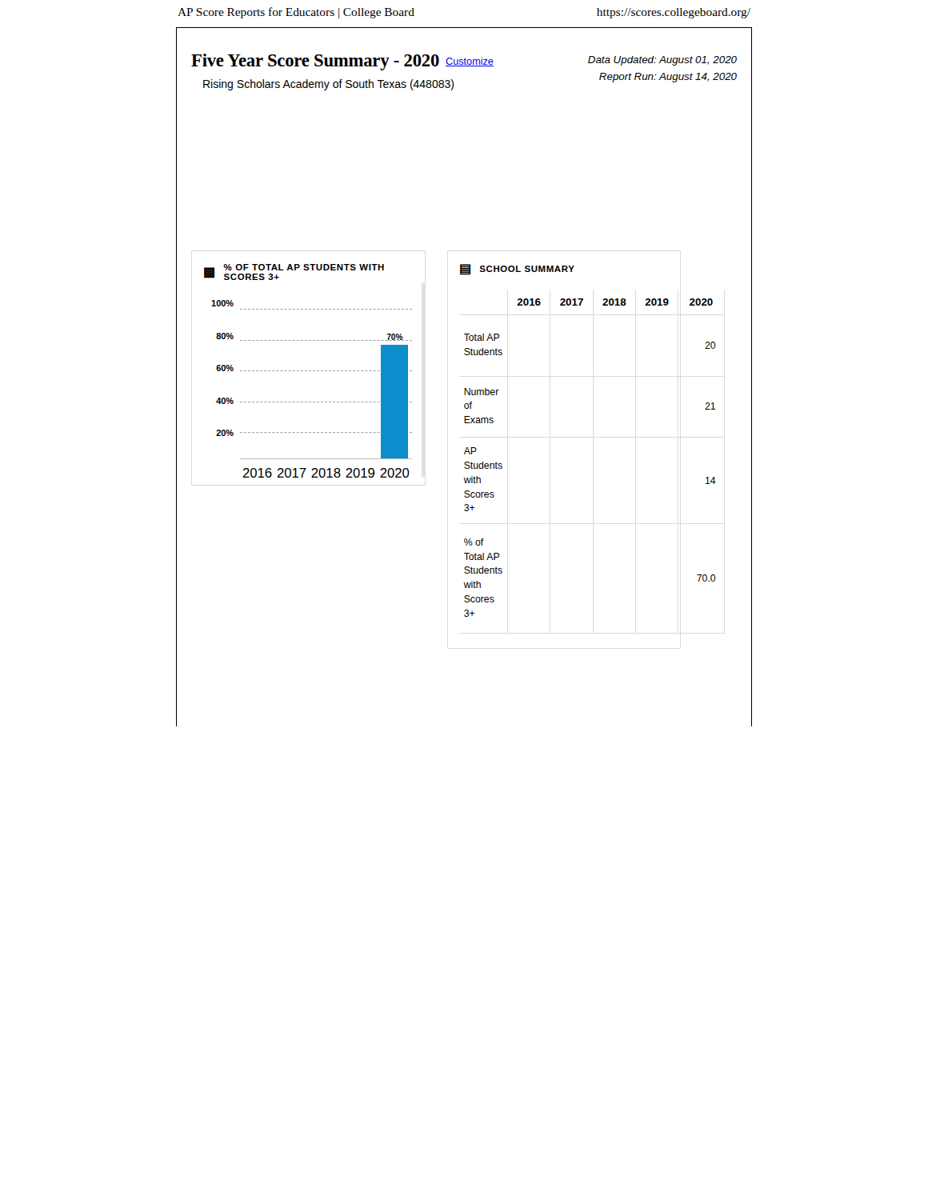AP Score Reports for Educators | College Board
https://scores.collegeboard.org/
Five Year Score Summary - 2020
Customize
Rising Scholars Academy of South Texas (448083)
Data Updated: August 01, 2020
Report Run: August 14, 2020
▩% OF TOTAL AP STUDENTS WITH SCORES 3+
100%
80%
60%
40%
20%
70%
20162017201820192020
▤SCHOOL SUMMARY
| | 2016 | 2017 | 2018 | 2019 | 2020 |
| --- | --- | --- | --- | --- | --- |
| Total AP Students | | | | | 20 |
| Number of Exams | | | | | 21 |
| AP Students with Scores 3+ | | | | | 14 |
| % of Total AP Students with Scores 3+ | | | | | 70.0 |